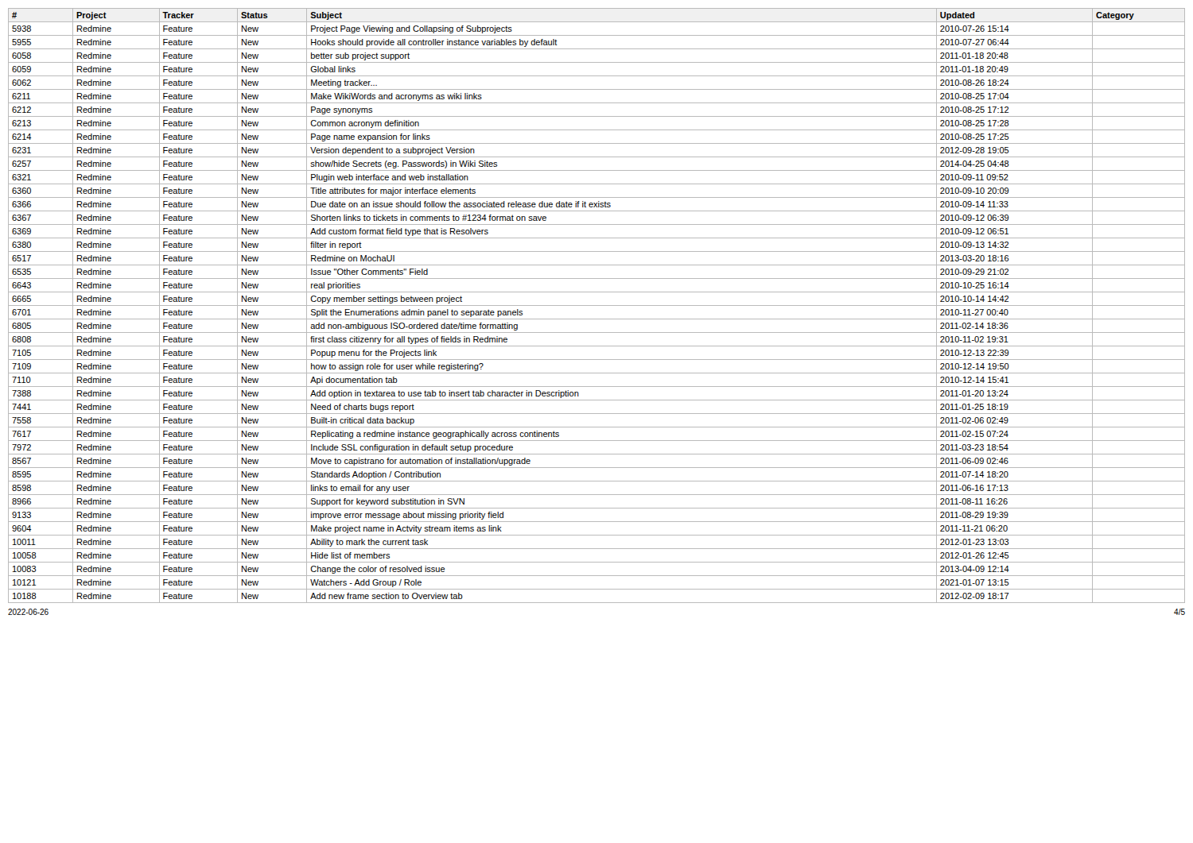| # | Project | Tracker | Status | Subject | Updated | Category |
| --- | --- | --- | --- | --- | --- | --- |
| 5938 | Redmine | Feature | New | Project Page Viewing and Collapsing of Subprojects | 2010-07-26 15:14 | |
| 5955 | Redmine | Feature | New | Hooks should provide all controller instance variables by default | 2010-07-27 06:44 | |
| 6058 | Redmine | Feature | New | better sub project support | 2011-01-18 20:48 | |
| 6059 | Redmine | Feature | New | Global links | 2011-01-18 20:49 | |
| 6062 | Redmine | Feature | New | Meeting tracker... | 2010-08-26 18:24 | |
| 6211 | Redmine | Feature | New | Make WikiWords and acronyms as wiki links | 2010-08-25 17:04 | |
| 6212 | Redmine | Feature | New | Page synonyms | 2010-08-25 17:12 | |
| 6213 | Redmine | Feature | New | Common acronym definition | 2010-08-25 17:28 | |
| 6214 | Redmine | Feature | New | Page name expansion for links | 2010-08-25 17:25 | |
| 6231 | Redmine | Feature | New | Version dependent to a subproject Version | 2012-09-28 19:05 | |
| 6257 | Redmine | Feature | New | show/hide Secrets (eg. Passwords) in Wiki Sites | 2014-04-25 04:48 | |
| 6321 | Redmine | Feature | New | Plugin web interface and web installation | 2010-09-11 09:52 | |
| 6360 | Redmine | Feature | New | Title attributes for major interface elements | 2010-09-10 20:09 | |
| 6366 | Redmine | Feature | New | Due date on an issue should follow the associated release due date if it exists | 2010-09-14 11:33 | |
| 6367 | Redmine | Feature | New | Shorten links to tickets in comments to #1234 format on save | 2010-09-12 06:39 | |
| 6369 | Redmine | Feature | New | Add custom format field type that is Resolvers | 2010-09-12 06:51 | |
| 6380 | Redmine | Feature | New | filter in report | 2010-09-13 14:32 | |
| 6517 | Redmine | Feature | New | Redmine on MochaUI | 2013-03-20 18:16 | |
| 6535 | Redmine | Feature | New | Issue "Other Comments" Field | 2010-09-29 21:02 | |
| 6643 | Redmine | Feature | New | real priorities | 2010-10-25 16:14 | |
| 6665 | Redmine | Feature | New | Copy member settings between project | 2010-10-14 14:42 | |
| 6701 | Redmine | Feature | New | Split the Enumerations admin panel to separate panels | 2010-11-27 00:40 | |
| 6805 | Redmine | Feature | New | add non-ambiguous ISO-ordered date/time formatting | 2011-02-14 18:36 | |
| 6808 | Redmine | Feature | New | first class citizenry for all types of fields in Redmine | 2010-11-02 19:31 | |
| 7105 | Redmine | Feature | New | Popup menu for the Projects link | 2010-12-13 22:39 | |
| 7109 | Redmine | Feature | New | how to assign role for user while registering? | 2010-12-14 19:50 | |
| 7110 | Redmine | Feature | New | Api documentation tab | 2010-12-14 15:41 | |
| 7388 | Redmine | Feature | New | Add option in textarea to use tab to insert tab character in Description | 2011-01-20 13:24 | |
| 7441 | Redmine | Feature | New | Need of charts bugs report | 2011-01-25 18:19 | |
| 7558 | Redmine | Feature | New | Built-in critical data backup | 2011-02-06 02:49 | |
| 7617 | Redmine | Feature | New | Replicating a redmine instance geographically across continents | 2011-02-15 07:24 | |
| 7972 | Redmine | Feature | New | Include SSL configuration in default setup procedure | 2011-03-23 18:54 | |
| 8567 | Redmine | Feature | New | Move to capistrano for automation of installation/upgrade | 2011-06-09 02:46 | |
| 8595 | Redmine | Feature | New | Standards Adoption / Contribution | 2011-07-14 18:20 | |
| 8598 | Redmine | Feature | New | links to email for any user | 2011-06-16 17:13 | |
| 8966 | Redmine | Feature | New | Support for keyword substitution in SVN | 2011-08-11 16:26 | |
| 9133 | Redmine | Feature | New | improve error message about missing priority field | 2011-08-29 19:39 | |
| 9604 | Redmine | Feature | New | Make project name in Actvity stream items as link | 2011-11-21 06:20 | |
| 10011 | Redmine | Feature | New | Ability to mark the current task | 2012-01-23 13:03 | |
| 10058 | Redmine | Feature | New | Hide list of members | 2012-01-26 12:45 | |
| 10083 | Redmine | Feature | New | Change the color of resolved issue | 2013-04-09 12:14 | |
| 10121 | Redmine | Feature | New | Watchers - Add Group / Role | 2021-01-07 13:15 | |
| 10188 | Redmine | Feature | New | Add new frame section to Overview tab | 2012-02-09 18:17 | |
2022-06-26 4/5